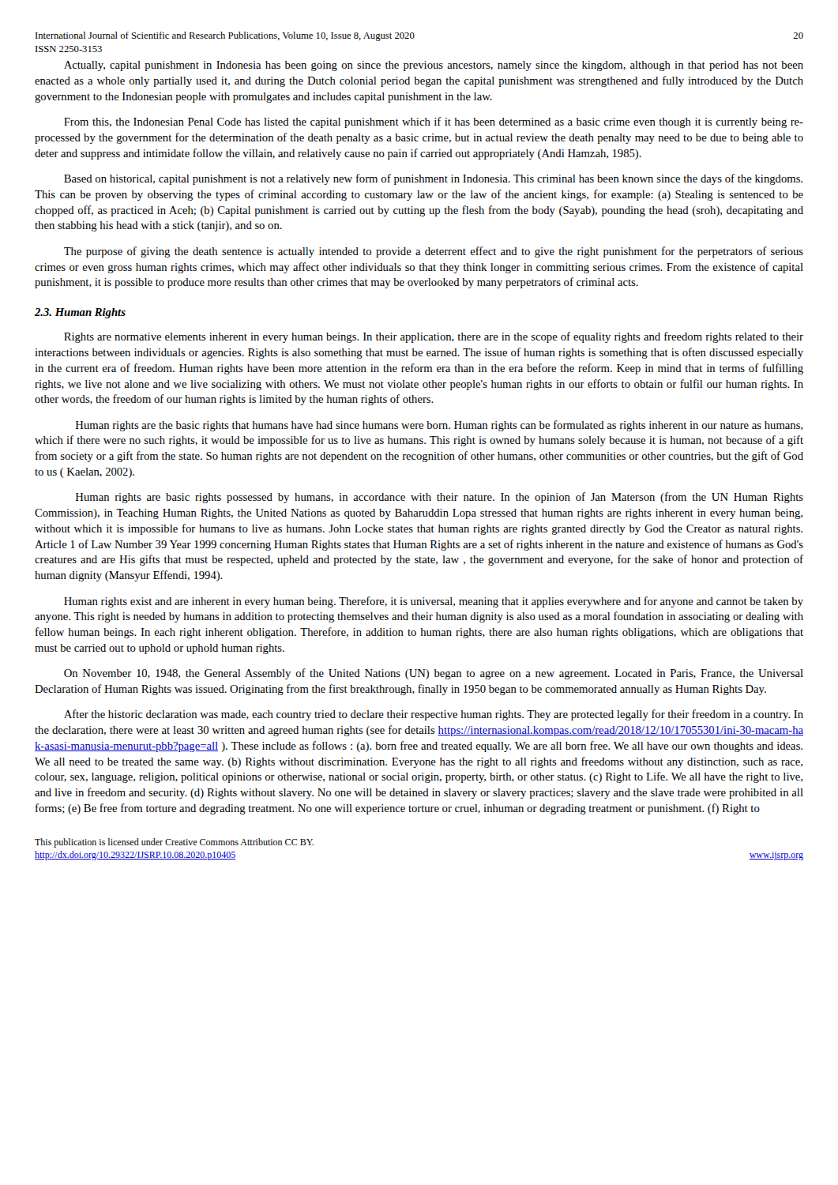International Journal of Scientific and Research Publications, Volume 10, Issue 8, August 2020 20
ISSN 2250-3153
Actually, capital punishment in Indonesia has been going on since the previous ancestors, namely since the kingdom, although in that period has not been enacted as a whole only partially used it, and during the Dutch colonial period began the capital punishment was strengthened and fully introduced by the Dutch government to the Indonesian people with promulgates and includes capital punishment in the law.
From this, the Indonesian Penal Code has listed the capital punishment which if it has been determined as a basic crime even though it is currently being re-processed by the government for the determination of the death penalty as a basic crime, but in actual review the death penalty may need to be due to being able to deter and suppress and intimidate follow the villain, and relatively cause no pain if carried out appropriately (Andi Hamzah, 1985).
Based on historical, capital punishment is not a relatively new form of punishment in Indonesia. This criminal has been known since the days of the kingdoms. This can be proven by observing the types of criminal according to customary law or the law of the ancient kings, for example: (a) Stealing is sentenced to be chopped off, as practiced in Aceh; (b) Capital punishment is carried out by cutting up the flesh from the body (Sayab), pounding the head (sroh), decapitating and then stabbing his head with a stick (tanjir), and so on.
The purpose of giving the death sentence is actually intended to provide a deterrent effect and to give the right punishment for the perpetrators of serious crimes or even gross human rights crimes, which may affect other individuals so that they think longer in committing serious crimes. From the existence of capital punishment, it is possible to produce more results than other crimes that may be overlooked by many perpetrators of criminal acts.
2.3. Human Rights
Rights are normative elements inherent in every human beings. In their application, there are in the scope of equality rights and freedom rights related to their interactions between individuals or agencies. Rights is also something that must be earned. The issue of human rights is something that is often discussed especially in the current era of freedom. Human rights have been more attention in the reform era than in the era before the reform. Keep in mind that in terms of fulfilling rights, we live not alone and we live socializing with others. We must not violate other people's human rights in our efforts to obtain or fulfil our human rights. In other words, the freedom of our human rights is limited by the human rights of others.
Human rights are the basic rights that humans have had since humans were born. Human rights can be formulated as rights inherent in our nature as humans, which if there were no such rights, it would be impossible for us to live as humans. This right is owned by humans solely because it is human, not because of a gift from society or a gift from the state. So human rights are not dependent on the recognition of other humans, other communities or other countries, but the gift of God to us ( Kaelan, 2002).
Human rights are basic rights possessed by humans, in accordance with their nature. In the opinion of Jan Materson (from the UN Human Rights Commission), in Teaching Human Rights, the United Nations as quoted by Baharuddin Lopa stressed that human rights are rights inherent in every human being, without which it is impossible for humans to live as humans. John Locke states that human rights are rights granted directly by God the Creator as natural rights. Article 1 of Law Number 39 Year 1999 concerning Human Rights states that Human Rights are a set of rights inherent in the nature and existence of humans as God's creatures and are His gifts that must be respected, upheld and protected by the state, law , the government and everyone, for the sake of honor and protection of human dignity (Mansyur Effendi, 1994).
Human rights exist and are inherent in every human being. Therefore, it is universal, meaning that it applies everywhere and for anyone and cannot be taken by anyone. This right is needed by humans in addition to protecting themselves and their human dignity is also used as a moral foundation in associating or dealing with fellow human beings. In each right inherent obligation. Therefore, in addition to human rights, there are also human rights obligations, which are obligations that must be carried out to uphold or uphold human rights.
On November 10, 1948, the General Assembly of the United Nations (UN) began to agree on a new agreement. Located in Paris, France, the Universal Declaration of Human Rights was issued. Originating from the first breakthrough, finally in 1950 began to be commemorated annually as Human Rights Day.
After the historic declaration was made, each country tried to declare their respective human rights. They are protected legally for their freedom in a country. In the declaration, there were at least 30 written and agreed human rights (see for details https://internasional.kompas.com/read/2018/12/10/17055301/ini-30-macam-hak-asasi-manusia-menurut-pbb?page=all ). These include as follows : (a). born free and treated equally. We are all born free. We all have our own thoughts and ideas. We all need to be treated the same way. (b) Rights without discrimination. Everyone has the right to all rights and freedoms without any distinction, such as race, colour, sex, language, religion, political opinions or otherwise, national or social origin, property, birth, or other status. (c) Right to Life. We all have the right to live, and live in freedom and security. (d) Rights without slavery. No one will be detained in slavery or slavery practices; slavery and the slave trade were prohibited in all forms; (e) Be free from torture and degrading treatment. No one will experience torture or cruel, inhuman or degrading treatment or punishment. (f) Right to
This publication is licensed under Creative Commons Attribution CC BY.
http://dx.doi.org/10.29322/IJSRP.10.08.2020.p10405 www.ijsrp.org